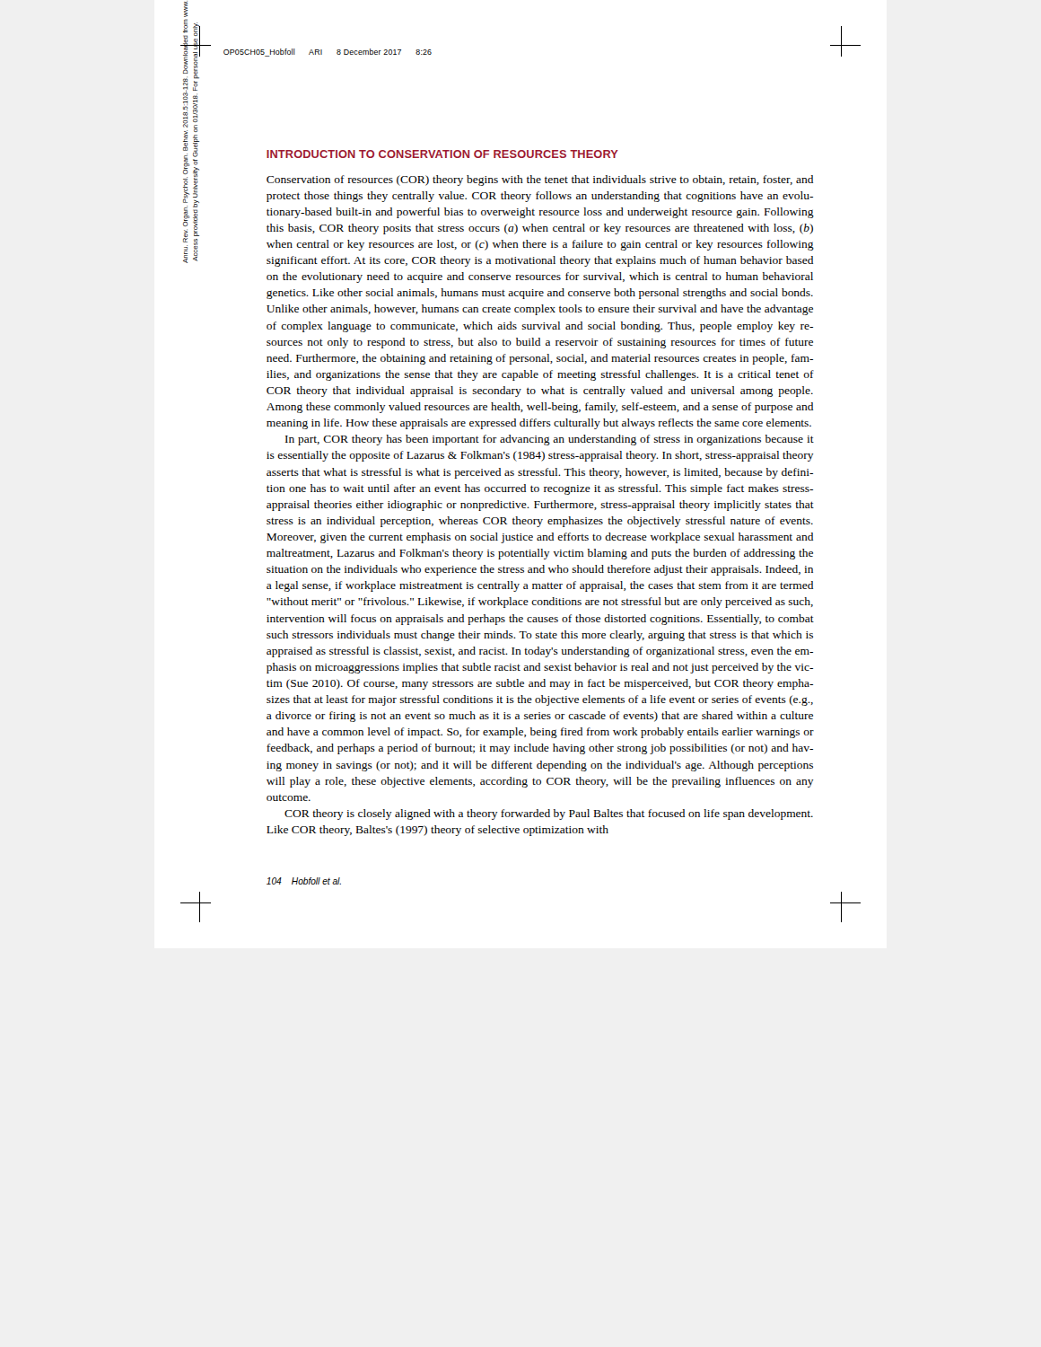OP05CH05_Hobfoll ARI 8 December 2017 8:26
Annu. Rev. Organ. Psychol. Organ. Behav. 2018.5:103-128. Downloaded from www.annualreviews.org
Access provided by University of Guelph on 01/30/18. For personal use only.
INTRODUCTION TO CONSERVATION OF RESOURCES THEORY
Conservation of resources (COR) theory begins with the tenet that individuals strive to obtain, retain, foster, and protect those things they centrally value. COR theory follows an understanding that cognitions have an evolutionary-based built-in and powerful bias to overweight resource loss and underweight resource gain. Following this basis, COR theory posits that stress occurs (a) when central or key resources are threatened with loss, (b) when central or key resources are lost, or (c) when there is a failure to gain central or key resources following significant effort. At its core, COR theory is a motivational theory that explains much of human behavior based on the evolutionary need to acquire and conserve resources for survival, which is central to human behavioral genetics. Like other social animals, humans must acquire and conserve both personal strengths and social bonds. Unlike other animals, however, humans can create complex tools to ensure their survival and have the advantage of complex language to communicate, which aids survival and social bonding. Thus, people employ key resources not only to respond to stress, but also to build a reservoir of sustaining resources for times of future need. Furthermore, the obtaining and retaining of personal, social, and material resources creates in people, families, and organizations the sense that they are capable of meeting stressful challenges. It is a critical tenet of COR theory that individual appraisal is secondary to what is centrally valued and universal among people. Among these commonly valued resources are health, well-being, family, self-esteem, and a sense of purpose and meaning in life. How these appraisals are expressed differs culturally but always reflects the same core elements.
In part, COR theory has been important for advancing an understanding of stress in organizations because it is essentially the opposite of Lazarus & Folkman's (1984) stress-appraisal theory. In short, stress-appraisal theory asserts that what is stressful is what is perceived as stressful. This theory, however, is limited, because by definition one has to wait until after an event has occurred to recognize it as stressful. This simple fact makes stress-appraisal theories either idiographic or nonpredictive. Furthermore, stress-appraisal theory implicitly states that stress is an individual perception, whereas COR theory emphasizes the objectively stressful nature of events. Moreover, given the current emphasis on social justice and efforts to decrease workplace sexual harassment and maltreatment, Lazarus and Folkman's theory is potentially victim blaming and puts the burden of addressing the situation on the individuals who experience the stress and who should therefore adjust their appraisals. Indeed, in a legal sense, if workplace mistreatment is centrally a matter of appraisal, the cases that stem from it are termed "without merit" or "frivolous." Likewise, if workplace conditions are not stressful but are only perceived as such, intervention will focus on appraisals and perhaps the causes of those distorted cognitions. Essentially, to combat such stressors individuals must change their minds. To state this more clearly, arguing that stress is that which is appraised as stressful is classist, sexist, and racist. In today's understanding of organizational stress, even the emphasis on microaggressions implies that subtle racist and sexist behavior is real and not just perceived by the victim (Sue 2010). Of course, many stressors are subtle and may in fact be misperceived, but COR theory emphasizes that at least for major stressful conditions it is the objective elements of a life event or series of events (e.g., a divorce or firing is not an event so much as it is a series or cascade of events) that are shared within a culture and have a common level of impact. So, for example, being fired from work probably entails earlier warnings or feedback, and perhaps a period of burnout; it may include having other strong job possibilities (or not) and having money in savings (or not); and it will be different depending on the individual's age. Although perceptions will play a role, these objective elements, according to COR theory, will be the prevailing influences on any outcome.
COR theory is closely aligned with a theory forwarded by Paul Baltes that focused on life span development. Like COR theory, Baltes's (1997) theory of selective optimization with
104 Hobfoll et al.